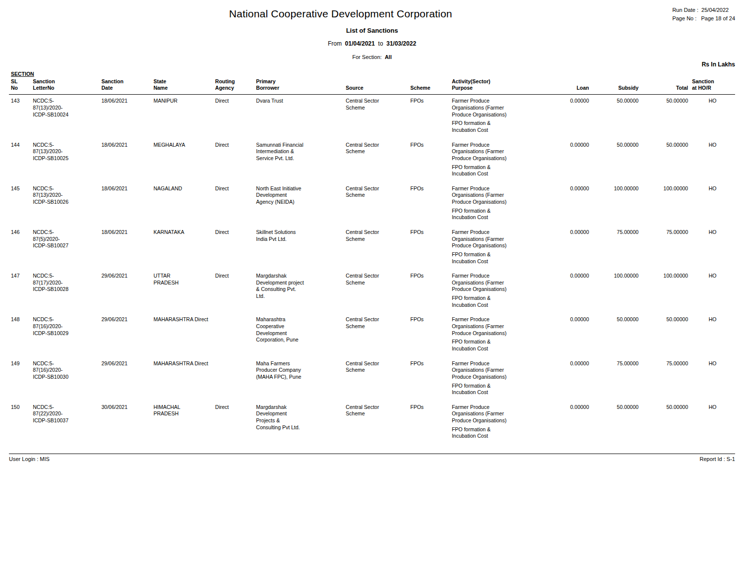Run Date : 25/04/2022
Page No : Page 18 of 24
National Cooperative Development Corporation
List of Sanctions
From 01/04/2021 to 31/03/2022
For Section: All
Rs In Lakhs
| SECTION | |
| --- | --- |
| SL No | Sanction LetterNo | Sanction Date | State Name | Routing Agency | Primary Borrower | Source | Scheme | Activity(Sector) Purpose | Loan | Subsidy | Total | Sanction at HO/R |
| 143 | NCDC:5- 87(13)/2020- ICDP-SB10024 | 18/06/2021 | MANIPUR | Direct | Dvara Trust | Central Sector Scheme | FPOs | Farmer Produce Organisations (Farmer Produce Organisations) FPO formation & Incubation Cost | 0.00000 | 50.00000 | 50.00000 | HO |
| 144 | NCDC:5- 87(13)/2020- ICDP-SB10025 | 18/06/2021 | MEGHALAYA | Direct | Samunnati Financial Intermediation & Service Pvt. Ltd. | Central Sector Scheme | FPOs | Farmer Produce Organisations (Farmer Produce Organisations) FPO formation & Incubation Cost | 0.00000 | 50.00000 | 50.00000 | HO |
| 145 | NCDC:5- 87(13)/2020- ICDP-SB10026 | 18/06/2021 | NAGALAND | Direct | North East Initiative Development Agency (NEIDA) | Central Sector Scheme | FPOs | Farmer Produce Organisations (Farmer Produce Organisations) FPO formation & Incubation Cost | 0.00000 | 100.00000 | 100.00000 | HO |
| 146 | NCDC:5- 87(5)/2020- ICDP-SB10027 | 18/06/2021 | KARNATAKA | Direct | Skillnet Solutions India Pvt Ltd. | Central Sector Scheme | FPOs | Farmer Produce Organisations (Farmer Produce Organisations) FPO formation & Incubation Cost | 0.00000 | 75.00000 | 75.00000 | HO |
| 147 | NCDC:5- 87(17)/2020- ICDP-SB10028 | 29/06/2021 | UTTAR PRADESH | Direct | Margdarshak Development project & Consulting Pvt. Ltd. | Central Sector Scheme | FPOs | Farmer Produce Organisations (Farmer Produce Organisations) FPO formation & Incubation Cost | 0.00000 | 100.00000 | 100.00000 | HO |
| 148 | NCDC:5- 87(16)/2020- ICDP-SB10029 | 29/06/2021 | MAHARASHTRA Direct | Maharashtra Cooperative Development Corporation, Pune | Central Sector Scheme | FPOs | Farmer Produce Organisations (Farmer Produce Organisations) FPO formation & Incubation Cost | 0.00000 | 50.00000 | 50.00000 | HO |
| 149 | NCDC:5- 87(16)/2020- ICDP-SB10030 | 29/06/2021 | MAHARASHTRA Direct | Maha Farmers Producer Company (MAHA FPC), Pune | Central Sector Scheme | FPOs | Farmer Produce Organisations (Farmer Produce Organisations) FPO formation & Incubation Cost | 0.00000 | 75.00000 | 75.00000 | HO |
| 150 | NCDC:5- 87(22)/2020- ICDP-SB10037 | 30/06/2021 | HIMACHAL PRADESH | Direct | Margdarshak Development Projects & Consulting Pvt Ltd. | Central Sector Scheme | FPOs | Farmer Produce Organisations (Farmer Produce Organisations) FPO formation & Incubation Cost | 0.00000 | 50.00000 | 50.00000 | HO |
User Login : MIS
Report Id : S-1